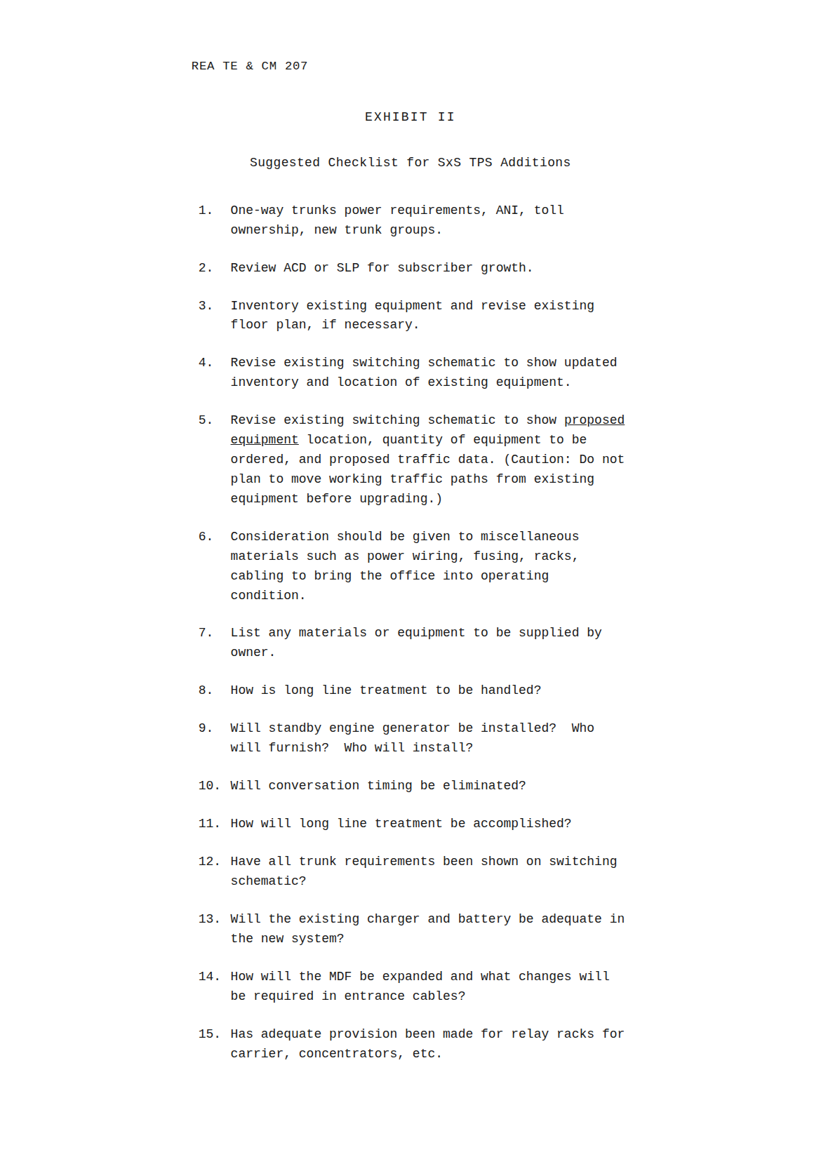REA TE & CM 207
EXHIBIT II
Suggested Checklist for SxS TPS Additions
1. One-way trunks power requirements, ANI, toll ownership, new trunk groups.
2. Review ACD or SLP for subscriber growth.
3. Inventory existing equipment and revise existing floor plan, if necessary.
4. Revise existing switching schematic to show updated inventory and location of existing equipment.
5. Revise existing switching schematic to show proposed equipment location, quantity of equipment to be ordered, and proposed traffic data. (Caution: Do not plan to move working traffic paths from existing equipment before upgrading.)
6. Consideration should be given to miscellaneous materials such as power wiring, fusing, racks, cabling to bring the office into operating condition.
7. List any materials or equipment to be supplied by owner.
8. How is long line treatment to be handled?
9. Will standby engine generator be installed? Who will furnish? Who will install?
10. Will conversation timing be eliminated?
11. How will long line treatment be accomplished?
12. Have all trunk requirements been shown on switching schematic?
13. Will the existing charger and battery be adequate in the new system?
14. How will the MDF be expanded and what changes will be required in entrance cables?
15. Has adequate provision been made for relay racks for carrier, concentrators, etc.